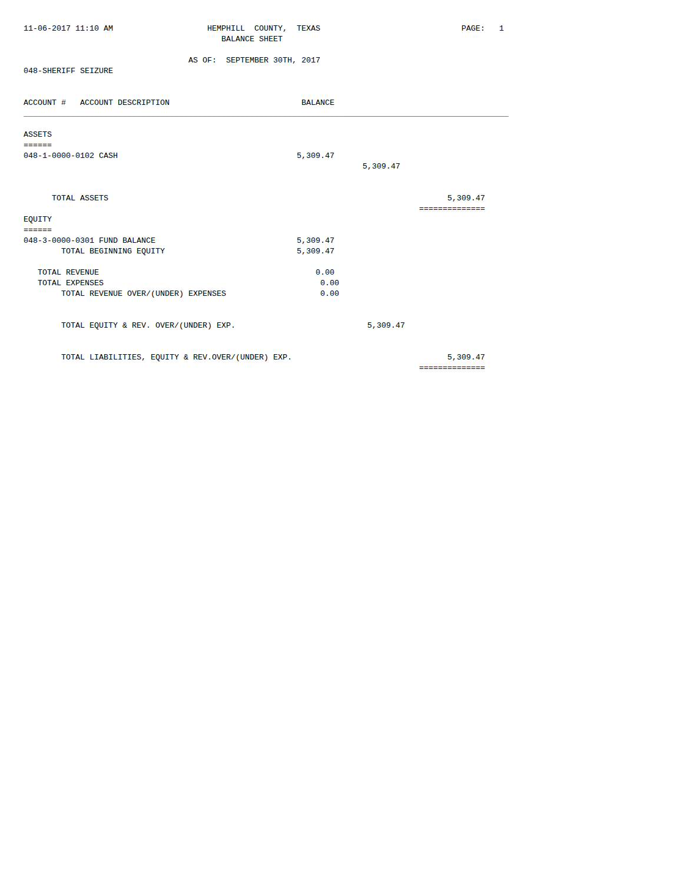11-06-2017 11:10 AM                    HEMPHILL  COUNTY,  TEXAS                              PAGE:   1
                                          BALANCE SHEET

                                   AS OF:  SEPTEMBER 30TH, 2017
048-SHERIFF SEIZURE


ACCOUNT #   ACCOUNT DESCRIPTION                            BALANCE
_______________________________________________________________________________________________________

ASSETS
======
048-1-0000-0102 CASH                                      5,309.47
                                                                        5,309.47


      TOTAL ASSETS                                                                        5,309.47
                                                                                    ==============
EQUITY
======
048-3-0000-0301 FUND BALANCE                              5,309.47
        TOTAL BEGINNING EQUITY                            5,309.47

   TOTAL REVENUE                                              0.00
   TOTAL EXPENSES                                              0.00
        TOTAL REVENUE OVER/(UNDER) EXPENSES                    0.00


        TOTAL EQUITY & REV. OVER/(UNDER) EXP.                            5,309.47


        TOTAL LIABILITIES, EQUITY & REV.OVER/(UNDER) EXP.                                 5,309.47
                                                                                    ==============